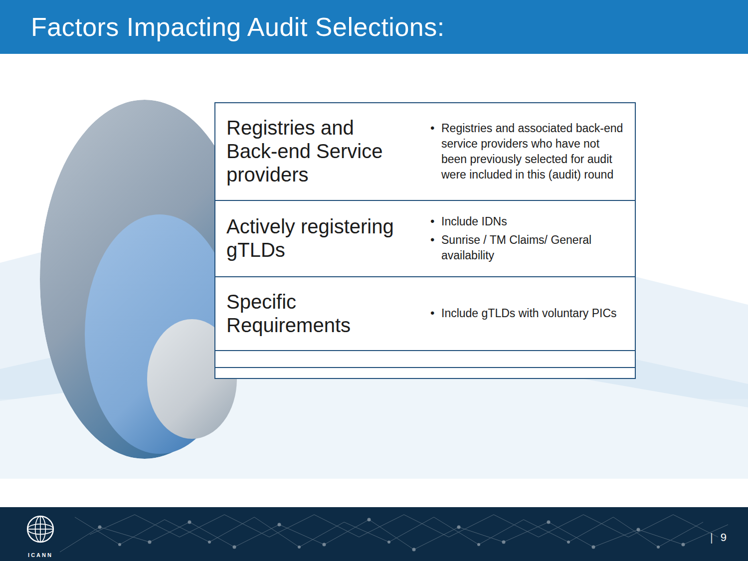Factors Impacting Audit Selections:
| Registries and Back-end Service providers | Registries and associated back-end service providers who have not been previously selected for audit were included in this (audit) round |
| Actively registering gTLDs | Include IDNs Sunrise / TM Claims/ General availability |
| Specific Requirements | Include gTLDs with voluntary PICs |
|9
ICANN